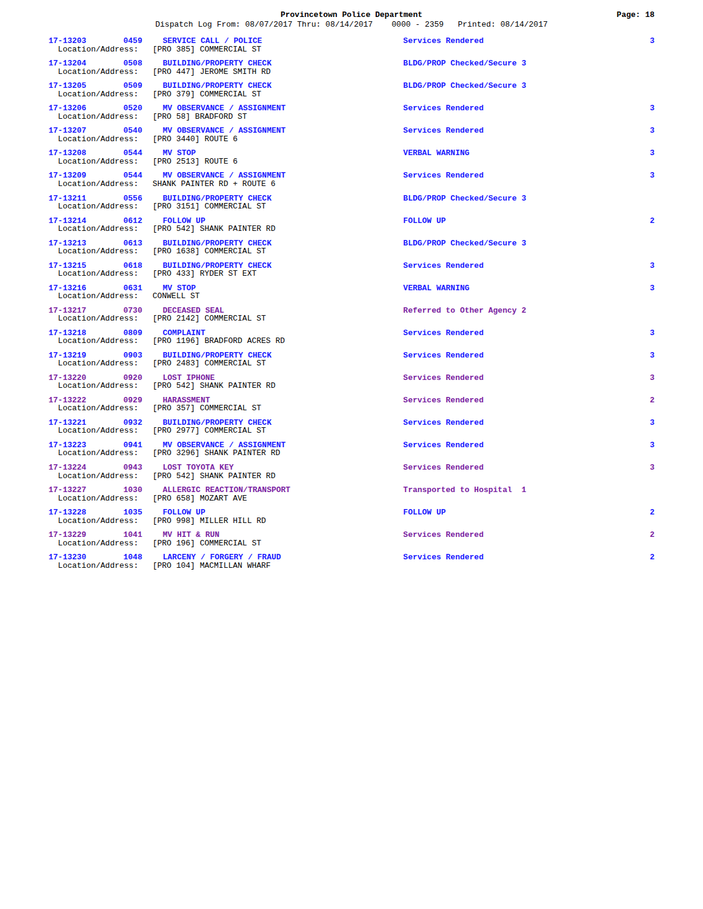Provincetown Police DepartmentPage: 18
Dispatch Log From: 08/07/2017 Thru: 08/14/2017 0000 - 2359 Printed: 08/14/2017
| 17-13203 | 0459 | SERVICE CALL / POLICE | Services Rendered | 3 |
| Location/Address: [PRO 385] COMMERCIAL ST |
| 17-13204 | 0508 | BUILDING/PROPERTY CHECK | BLDG/PROP Checked/Secure 3 | |
| Location/Address: [PRO 447] JEROME SMITH RD |
| 17-13205 | 0509 | BUILDING/PROPERTY CHECK | BLDG/PROP Checked/Secure 3 | |
| Location/Address: [PRO 379] COMMERCIAL ST |
| 17-13206 | 0520 | MV OBSERVANCE / ASSIGNMENT | Services Rendered | 3 |
| Location/Address: [PRO 58] BRADFORD ST |
| 17-13207 | 0540 | MV OBSERVANCE / ASSIGNMENT | Services Rendered | 3 |
| Location/Address: [PRO 3440] ROUTE 6 |
| 17-13208 | 0544 | MV STOP | VERBAL WARNING | 3 |
| Location/Address: [PRO 2513] ROUTE 6 |
| 17-13209 | 0544 | MV OBSERVANCE / ASSIGNMENT | Services Rendered | 3 |
| Location/Address: SHANK PAINTER RD + ROUTE 6 |
| 17-13211 | 0556 | BUILDING/PROPERTY CHECK | BLDG/PROP Checked/Secure 3 | |
| Location/Address: [PRO 3151] COMMERCIAL ST |
| 17-13214 | 0612 | FOLLOW UP | FOLLOW UP | 2 |
| Location/Address: [PRO 542] SHANK PAINTER RD |
| 17-13213 | 0613 | BUILDING/PROPERTY CHECK | BLDG/PROP Checked/Secure 3 | |
| Location/Address: [PRO 1638] COMMERCIAL ST |
| 17-13215 | 0618 | BUILDING/PROPERTY CHECK | Services Rendered | 3 |
| Location/Address: [PRO 433] RYDER ST EXT |
| 17-13216 | 0631 | MV STOP | VERBAL WARNING | 3 |
| Location/Address: CONWELL ST |
| 17-13217 | 0730 | DECEASED SEAL | Referred to Other Agency 2 | |
| Location/Address: [PRO 2142] COMMERCIAL ST |
| 17-13218 | 0809 | COMPLAINT | Services Rendered | 3 |
| Location/Address: [PRO 1196] BRADFORD ACRES RD |
| 17-13219 | 0903 | BUILDING/PROPERTY CHECK | Services Rendered | 3 |
| Location/Address: [PRO 2483] COMMERCIAL ST |
| 17-13220 | 0920 | LOST IPHONE | Services Rendered | 3 |
| Location/Address: [PRO 542] SHANK PAINTER RD |
| 17-13222 | 0929 | HARASSMENT | Services Rendered | 2 |
| Location/Address: [PRO 357] COMMERCIAL ST |
| 17-13221 | 0932 | BUILDING/PROPERTY CHECK | Services Rendered | 3 |
| Location/Address: [PRO 2977] COMMERCIAL ST |
| 17-13223 | 0941 | MV OBSERVANCE / ASSIGNMENT | Services Rendered | 3 |
| Location/Address: [PRO 3296] SHANK PAINTER RD |
| 17-13224 | 0943 | LOST TOYOTA KEY | Services Rendered | 3 |
| Location/Address: [PRO 542] SHANK PAINTER RD |
| 17-13227 | 1030 | ALLERGIC REACTION/TRANSPORT | Transported to Hospital 1 | |
| Location/Address: [PRO 658] MOZART AVE |
| 17-13228 | 1035 | FOLLOW UP | FOLLOW UP | 2 |
| Location/Address: [PRO 998] MILLER HILL RD |
| 17-13229 | 1041 | MV HIT & RUN | Services Rendered | 2 |
| Location/Address: [PRO 196] COMMERCIAL ST |
| 17-13230 | 1048 | LARCENY / FORGERY / FRAUD | Services Rendered | 2 |
| Location/Address: [PRO 104] MACMILLAN WHARF |